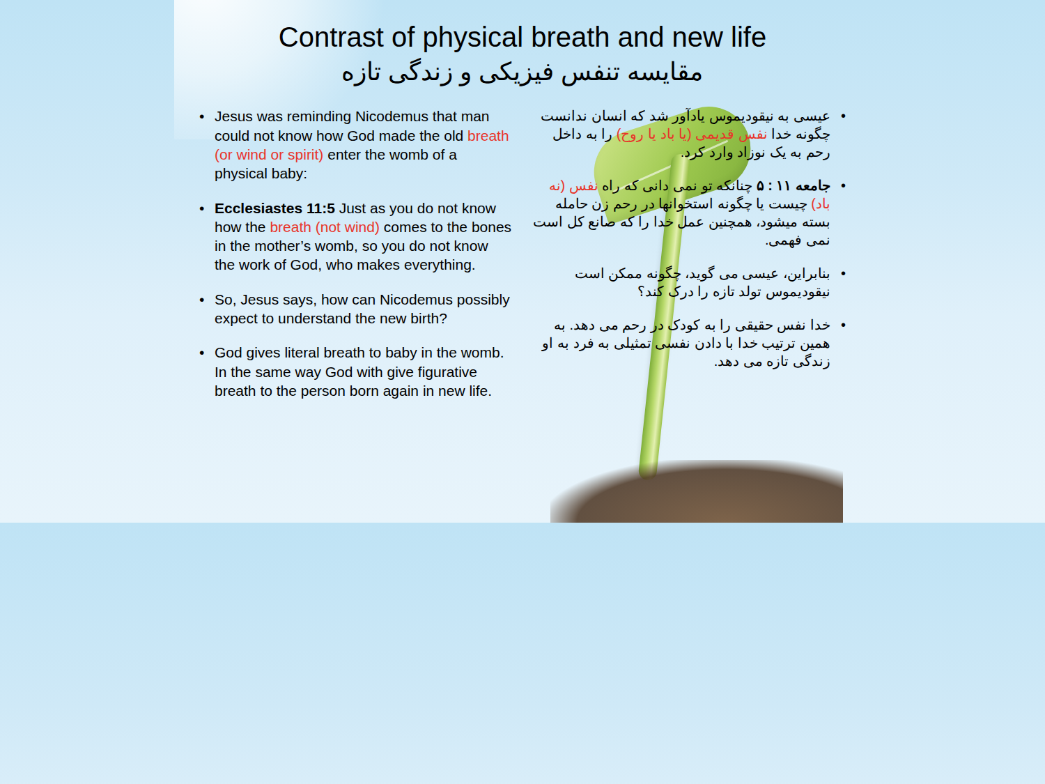Contrast of physical breath and new life مقایسه تنفس فیزیکی و زندگی تازه
Jesus was reminding Nicodemus that man could not know how God made the old breath (or wind or spirit) enter the womb of a physical baby:
Ecclesiastes 11:5 Just as you do not know how the breath (not wind) comes to the bones in the mother’s womb, so you do not know the work of God, who makes everything.
So, Jesus says, how can Nicodemus possibly expect to understand the new birth?
God gives literal breath to baby in the womb. In the same way God with give figurative breath to the person born again in new life.
عیسی به نیقودیموس یادآور شد که انسان ندانست چگونه خدا نفس قدیمی (یا باد یا روح) را به داخل رحم به یک نوزاد وارد کرد.
جامعه ۱۱ : ۵ چنانکه تو نمی دانی که راه نفس (نه باد) چیست یا چگونه استخوانها در رحم زن حامله بسته میشود، همچنین عمل خدا را که صانع کل است نمی فهمی.
بنابراین، عیسی می گوید، چگونه ممکن است نیقودیموس تولد تازه را درک کند؟
خدا نفس حقیقی را به کودک در رحم می دهد. به همین ترتیب خدا با دادن نفسی تمثیلی به فرد به او زندگی تازه می دهد.